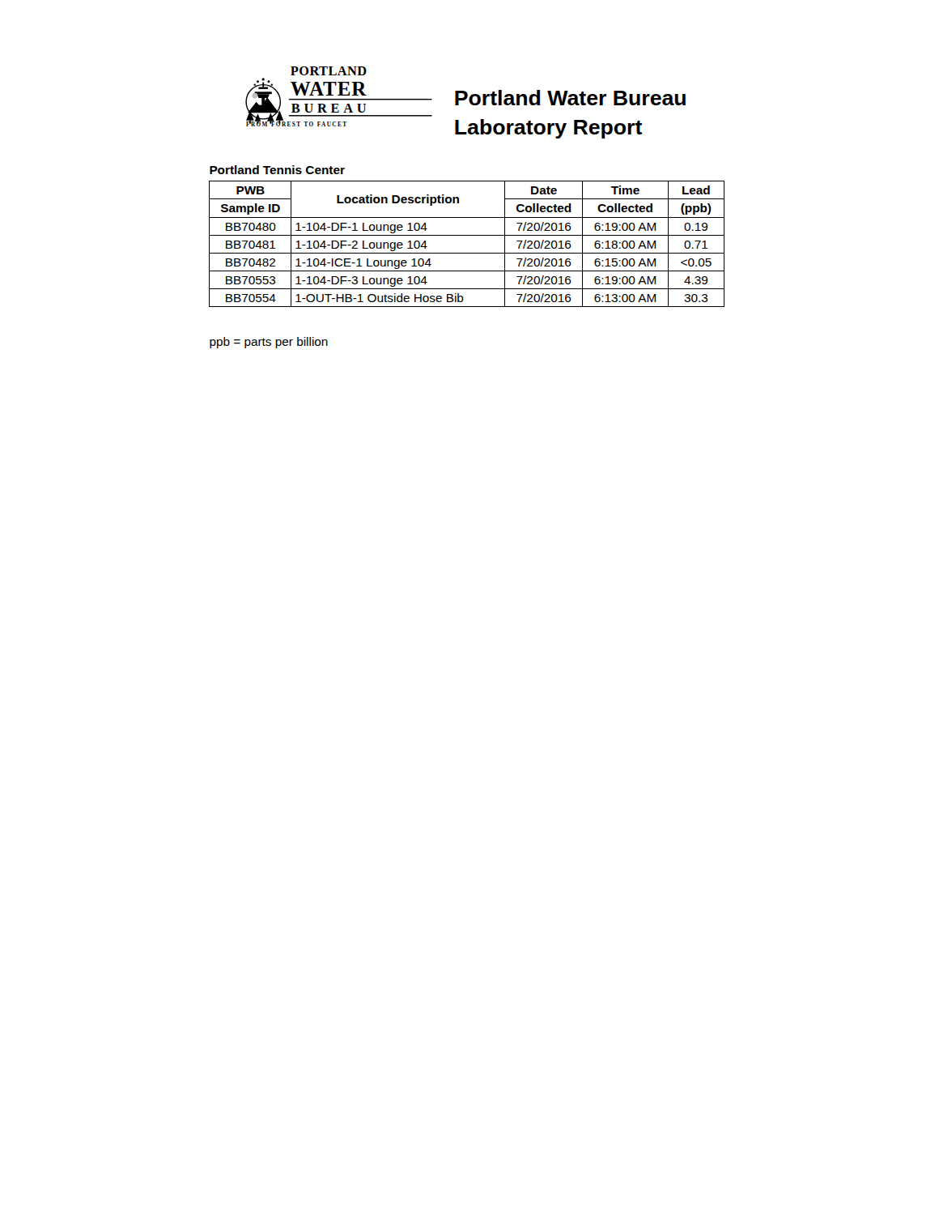PORTLAND WATER BUREAU FROM FOREST TO FAUCET
Portland Water Bureau
Laboratory Report
Portland Tennis Center
| PWB | Location Description | Date | Time | Lead |
| --- | --- | --- | --- | --- |
| Sample ID | Collected | Collected | (ppb) |
| BB70480 | 1-104-DF-1 Lounge 104 | 7/20/2016 | 6:19:00 AM | 0.19 |
| BB70481 | 1-104-DF-2 Lounge 104 | 7/20/2016 | 6:18:00 AM | 0.71 |
| BB70482 | 1-104-ICE-1 Lounge 104 | 7/20/2016 | 6:15:00 AM | <0.05 |
| BB70553 | 1-104-DF-3 Lounge 104 | 7/20/2016 | 6:19:00 AM | 4.39 |
| BB70554 | 1-OUT-HB-1 Outside Hose Bib | 7/20/2016 | 6:13:00 AM | 30.3 |
ppb = parts per billion